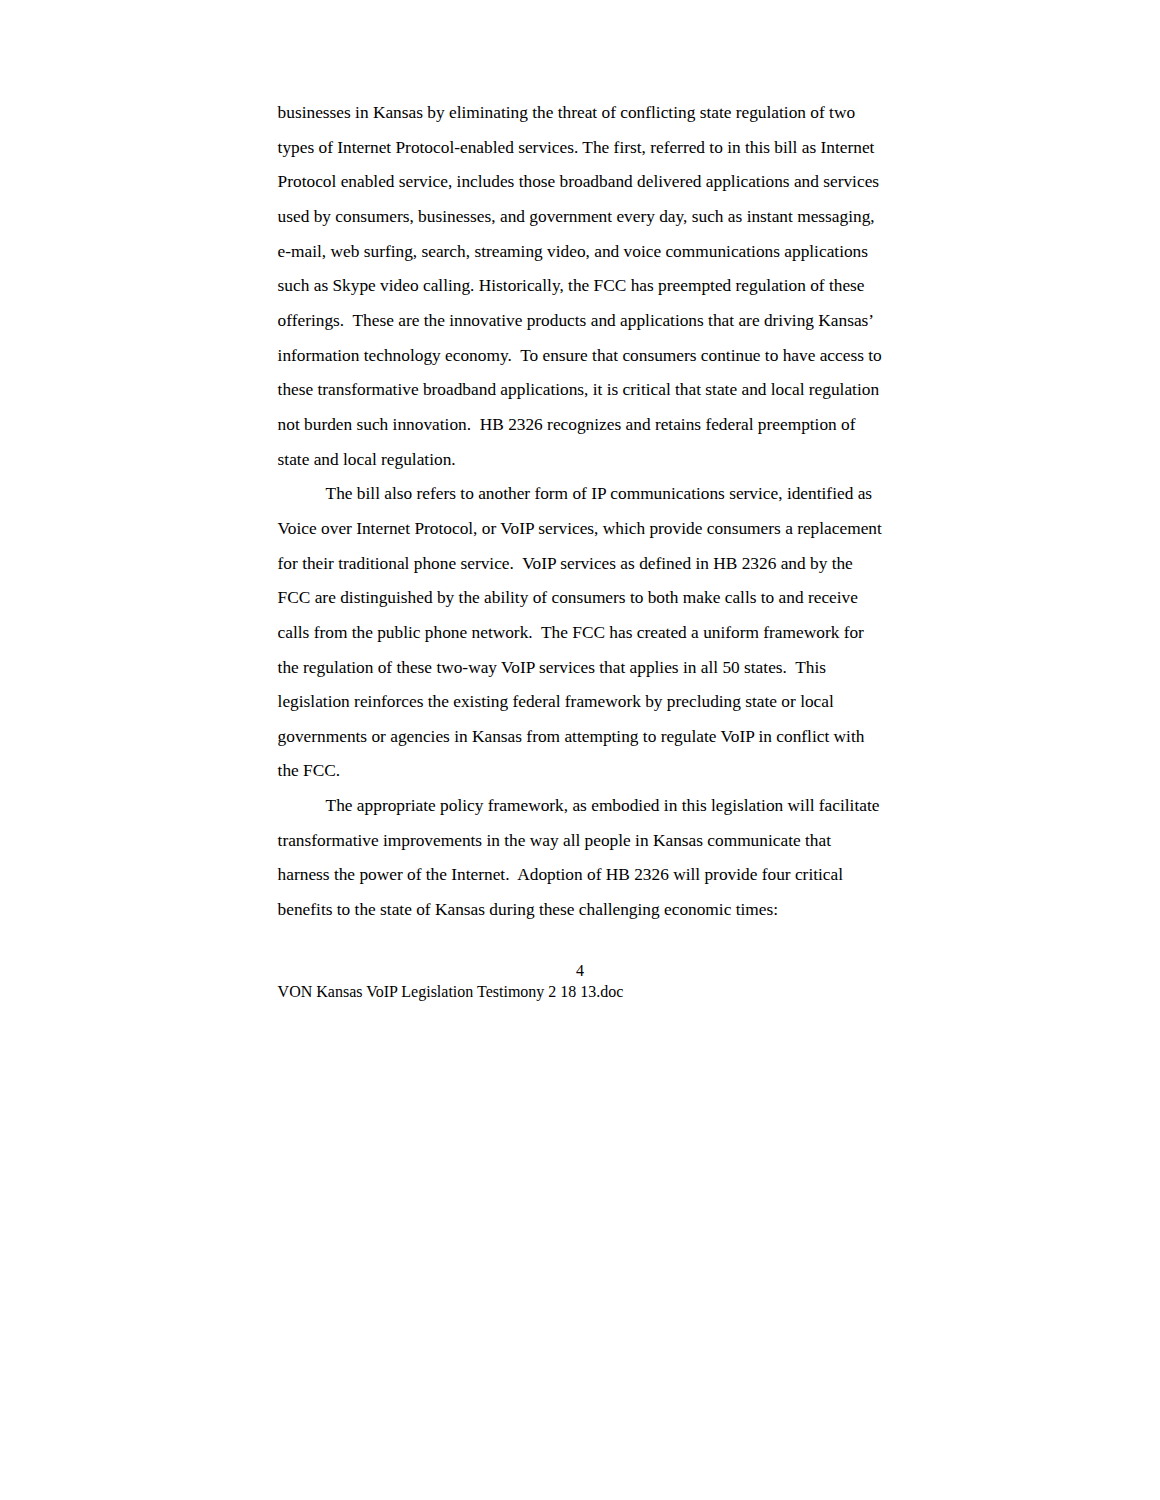businesses in Kansas by eliminating the threat of conflicting state regulation of two types of Internet Protocol-enabled services. The first, referred to in this bill as Internet Protocol enabled service, includes those broadband delivered applications and services used by consumers, businesses, and government every day, such as instant messaging, e-mail, web surfing, search, streaming video, and voice communications applications such as Skype video calling. Historically, the FCC has preempted regulation of these offerings. These are the innovative products and applications that are driving Kansas’ information technology economy. To ensure that consumers continue to have access to these transformative broadband applications, it is critical that state and local regulation not burden such innovation. HB 2326 recognizes and retains federal preemption of state and local regulation.
The bill also refers to another form of IP communications service, identified as Voice over Internet Protocol, or VoIP services, which provide consumers a replacement for their traditional phone service. VoIP services as defined in HB 2326 and by the FCC are distinguished by the ability of consumers to both make calls to and receive calls from the public phone network. The FCC has created a uniform framework for the regulation of these two-way VoIP services that applies in all 50 states. This legislation reinforces the existing federal framework by precluding state or local governments or agencies in Kansas from attempting to regulate VoIP in conflict with the FCC.
The appropriate policy framework, as embodied in this legislation will facilitate transformative improvements in the way all people in Kansas communicate that harness the power of the Internet. Adoption of HB 2326 will provide four critical benefits to the state of Kansas during these challenging economic times:
4
VON Kansas VoIP Legislation Testimony 2 18 13.doc